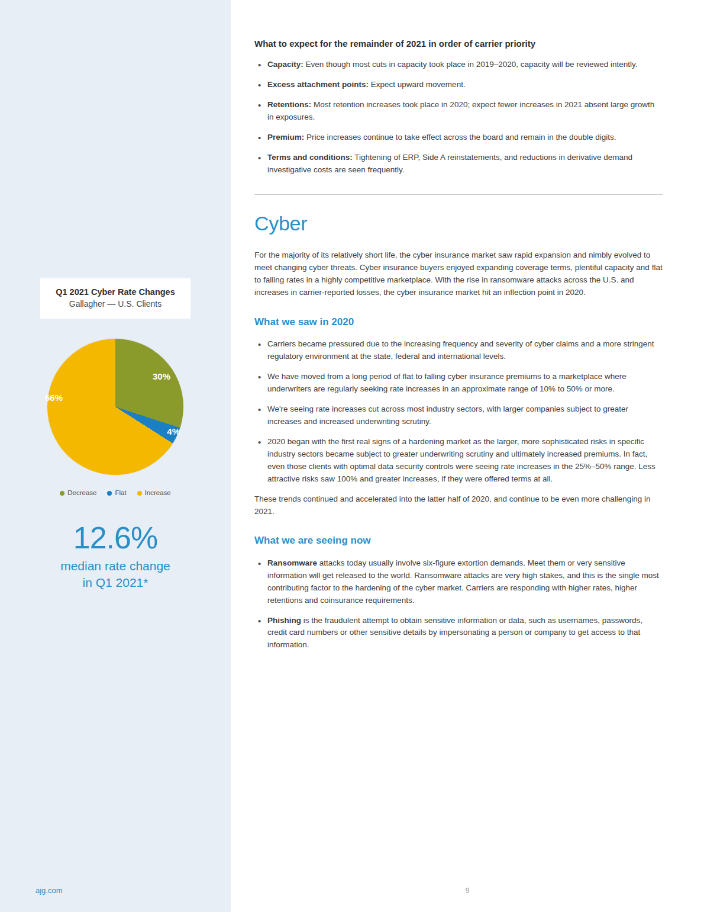Q1 2021 Cyber Rate Changes Gallagher — U.S. Clients
30%
4%
66%
Decrease Flat Increase
12.6%
median rate change
in Q1 2021*
ajg.com
What to expect for the remainder of 2021 in order of carrier priority
Capacity: Even though most cuts in capacity took place in 2019–2020, capacity will be reviewed intently.
Excess attachment points: Expect upward movement.
Retentions: Most retention increases took place in 2020; expect fewer increases in 2021 absent large growth in exposures.
Premium: Price increases continue to take effect across the board and remain in the double digits.
Terms and conditions: Tightening of ERP, Side A reinstatements, and reductions in derivative demand investigative costs are seen frequently.
Cyber
For the majority of its relatively short life, the cyber insurance market saw rapid expansion and nimbly evolved to meet changing cyber threats. Cyber insurance buyers enjoyed expanding coverage terms, plentiful capacity and flat to falling rates in a highly competitive marketplace. With the rise in ransomware attacks across the U.S. and increases in carrier-reported losses, the cyber insurance market hit an inflection point in 2020.
What we saw in 2020
Carriers became pressured due to the increasing frequency and severity of cyber claims and a more stringent regulatory environment at the state, federal and international levels.
We have moved from a long period of flat to falling cyber insurance premiums to a marketplace where underwriters are regularly seeking rate increases in an approximate range of 10% to 50% or more.
We're seeing rate increases cut across most industry sectors, with larger companies subject to greater increases and increased underwriting scrutiny.
2020 began with the first real signs of a hardening market as the larger, more sophisticated risks in specific industry sectors became subject to greater underwriting scrutiny and ultimately increased premiums. In fact, even those clients with optimal data security controls were seeing rate increases in the 25%–50% range. Less attractive risks saw 100% and greater increases, if they were offered terms at all.
These trends continued and accelerated into the latter half of 2020, and continue to be even more challenging in 2021.
What we are seeing now
Ransomware attacks today usually involve six-figure extortion demands. Meet them or very sensitive information will get released to the world. Ransomware attacks are very high stakes, and this is the single most contributing factor to the hardening of the cyber market. Carriers are responding with higher rates, higher retentions and coinsurance requirements.
Phishing is the fraudulent attempt to obtain sensitive information or data, such as usernames, passwords, credit card numbers or other sensitive details by impersonating a person or company to get access to that information.
9